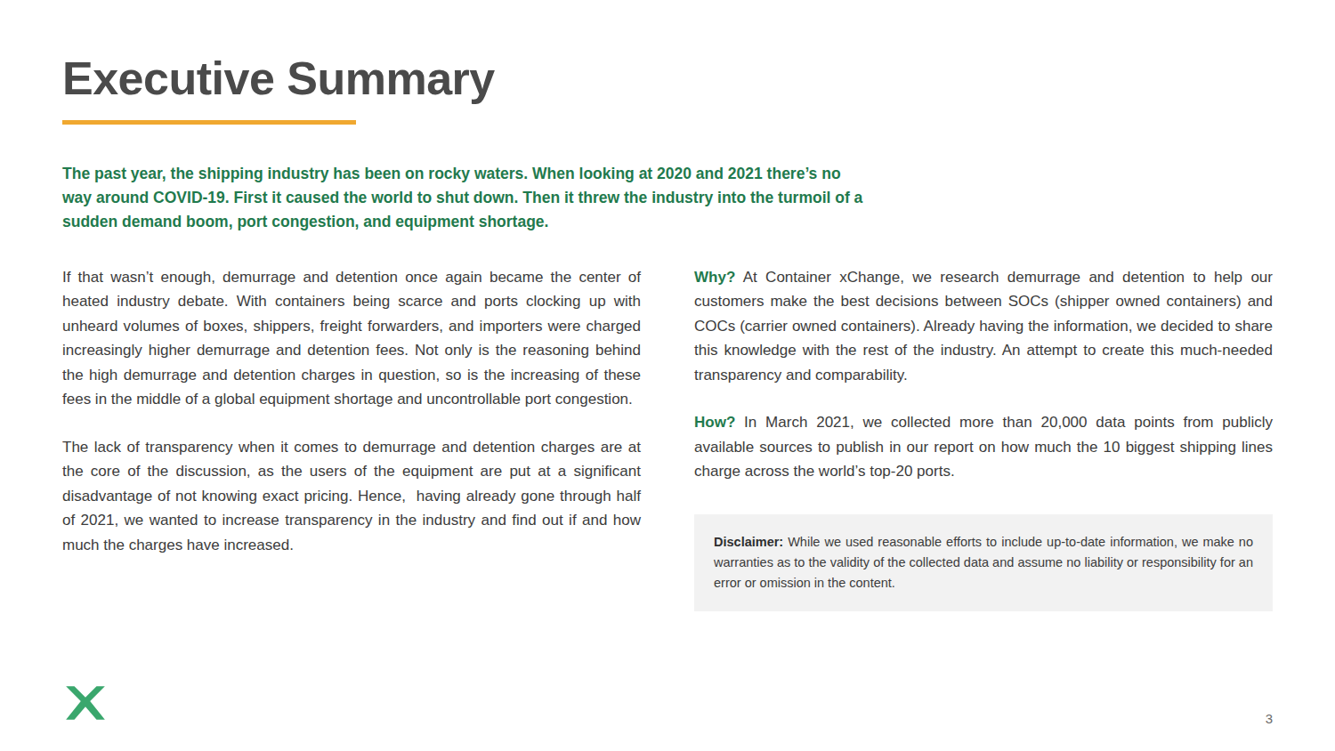Executive Summary
The past year, the shipping industry has been on rocky waters. When looking at 2020 and 2021 there’s no way around COVID-19. First it caused the world to shut down. Then it threw the industry into the turmoil of a sudden demand boom, port congestion, and equipment shortage.
If that wasn’t enough, demurrage and detention once again became the center of heated industry debate. With containers being scarce and ports clocking up with unheard volumes of boxes, shippers, freight forwarders, and importers were charged increasingly higher demurrage and detention fees. Not only is the reasoning behind the high demurrage and detention charges in question, so is the increasing of these fees in the middle of a global equipment shortage and uncontrollable port congestion.
The lack of transparency when it comes to demurrage and detention charges are at the core of the discussion, as the users of the equipment are put at a significant disadvantage of not knowing exact pricing. Hence, having already gone through half of 2021, we wanted to increase transparency in the industry and find out if and how much the charges have increased.
Why? At Container xChange, we research demurrage and detention to help our customers make the best decisions between SOCs (shipper owned containers) and COCs (carrier owned containers). Already having the information, we decided to share this knowledge with the rest of the industry. An attempt to create this much-needed transparency and comparability.
How? In March 2021, we collected more than 20,000 data points from publicly available sources to publish in our report on how much the 10 biggest shipping lines charge across the world’s top-20 ports.
Disclaimer: While we used reasonable efforts to include up-to-date information, we make no warranties as to the validity of the collected data and assume no liability or responsibility for an error or omission in the content.
Container xChange logo
3